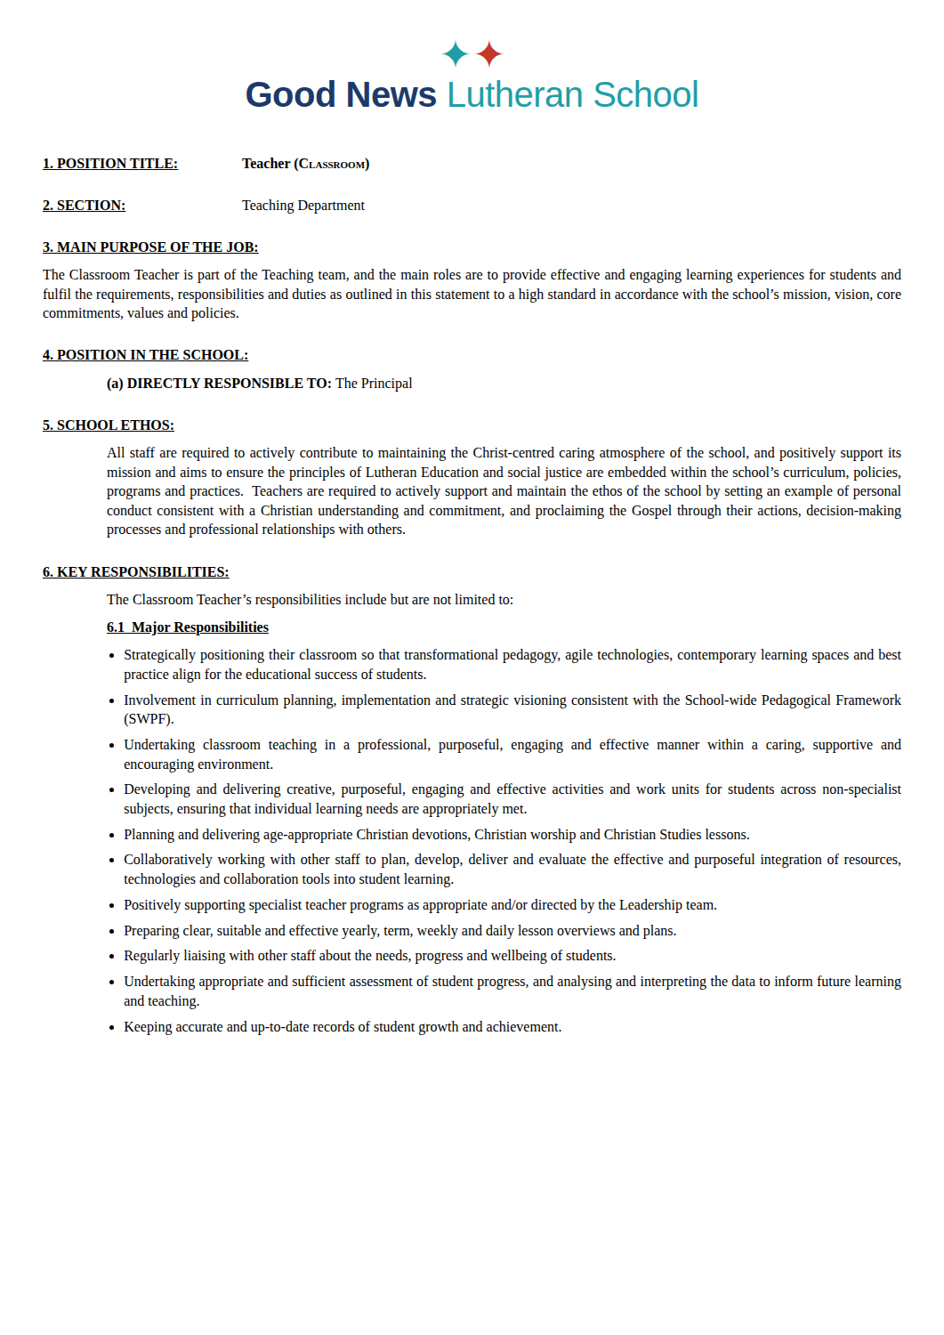✦✦ Good News Lutheran School
1. Position Title: Teacher (Classroom)
2. Section: Teaching Department
3. Main Purpose of the Job:
The Classroom Teacher is part of the Teaching team, and the main roles are to provide effective and engaging learning experiences for students and fulfil the requirements, responsibilities and duties as outlined in this statement to a high standard in accordance with the school’s mission, vision, core commitments, values and policies.
4. Position in the School:
(a) DIRECTLY RESPONSIBLE TO: The Principal
5. School Ethos:
All staff are required to actively contribute to maintaining the Christ-centred caring atmosphere of the school, and positively support its mission and aims to ensure the principles of Lutheran Education and social justice are embedded within the school’s curriculum, policies, programs and practices. Teachers are required to actively support and maintain the ethos of the school by setting an example of personal conduct consistent with a Christian understanding and commitment, and proclaiming the Gospel through their actions, decision-making processes and professional relationships with others.
6. Key Responsibilities:
The Classroom Teacher’s responsibilities include but are not limited to:
6.1 Major Responsibilities
Strategically positioning their classroom so that transformational pedagogy, agile technologies, contemporary learning spaces and best practice align for the educational success of students.
Involvement in curriculum planning, implementation and strategic visioning consistent with the School-wide Pedagogical Framework (SWPF).
Undertaking classroom teaching in a professional, purposeful, engaging and effective manner within a caring, supportive and encouraging environment.
Developing and delivering creative, purposeful, engaging and effective activities and work units for students across non-specialist subjects, ensuring that individual learning needs are appropriately met.
Planning and delivering age-appropriate Christian devotions, Christian worship and Christian Studies lessons.
Collaboratively working with other staff to plan, develop, deliver and evaluate the effective and purposeful integration of resources, technologies and collaboration tools into student learning.
Positively supporting specialist teacher programs as appropriate and/or directed by the Leadership team.
Preparing clear, suitable and effective yearly, term, weekly and daily lesson overviews and plans.
Regularly liaising with other staff about the needs, progress and wellbeing of students.
Undertaking appropriate and sufficient assessment of student progress, and analysing and interpreting the data to inform future learning and teaching.
Keeping accurate and up-to-date records of student growth and achievement.